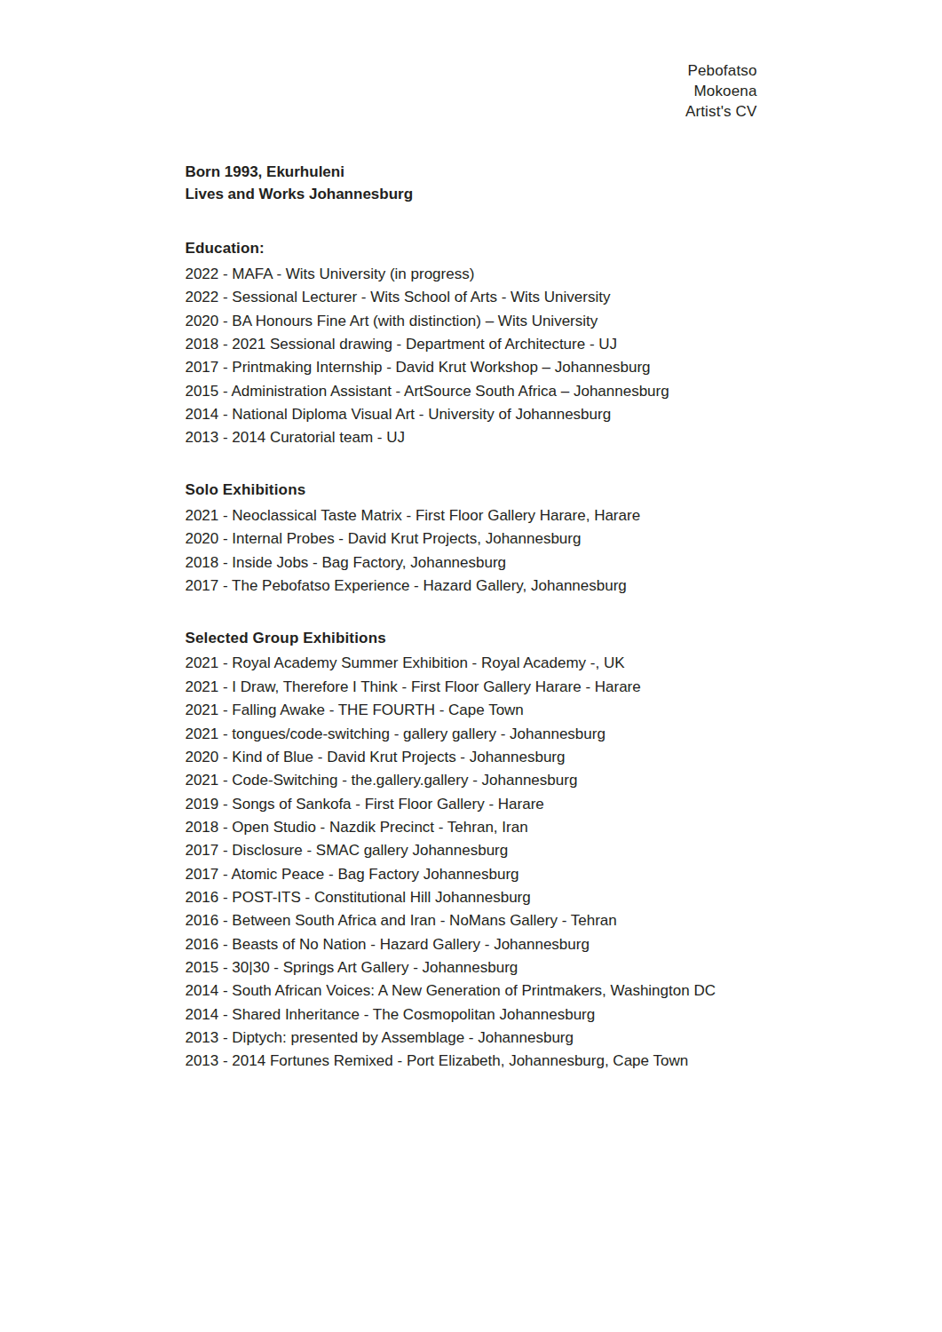Pebofatso Mokoena Artist's CV
Born 1993, Ekurhuleni Lives and Works Johannesburg
Education:
2022 - MAFA - Wits University (in progress)
2022 - Sessional Lecturer - Wits School of Arts - Wits University
2020 - BA Honours Fine Art (with distinction) – Wits University
2018 - 2021 Sessional drawing - Department of Architecture - UJ
2017 - Printmaking Internship - David Krut Workshop – Johannesburg
2015 - Administration Assistant - ArtSource South Africa – Johannesburg
2014 - National Diploma Visual Art - University of Johannesburg
2013 - 2014 Curatorial team - UJ
Solo Exhibitions
2021 - Neoclassical Taste Matrix - First Floor Gallery Harare, Harare
2020 - Internal Probes - David Krut Projects, Johannesburg
2018 - Inside Jobs - Bag Factory, Johannesburg
2017 - The Pebofatso Experience - Hazard Gallery, Johannesburg
Selected Group Exhibitions
2021 - Royal Academy Summer Exhibition - Royal Academy -, UK
2021 - I Draw, Therefore I Think - First Floor Gallery Harare - Harare
2021 - Falling Awake - THE FOURTH - Cape Town
2021 - tongues/code-switching - gallery gallery - Johannesburg
2020 - Kind of Blue - David Krut Projects - Johannesburg
2021 - Code-Switching - the.gallery.gallery - Johannesburg
2019 - Songs of Sankofa - First Floor Gallery - Harare
2018 - Open Studio - Nazdik Precinct - Tehran, Iran
2017 - Disclosure - SMAC gallery Johannesburg
2017 - Atomic Peace - Bag Factory Johannesburg
2016 - POST-ITS - Constitutional Hill Johannesburg
2016 - Between South Africa and Iran - NoMans Gallery - Tehran
2016 - Beasts of No Nation - Hazard Gallery - Johannesburg
2015 - 30|30 - Springs Art Gallery - Johannesburg
2014 - South African Voices: A New Generation of Printmakers, Washington DC
2014 - Shared Inheritance - The Cosmopolitan Johannesburg
2013 - Diptych: presented by Assemblage - Johannesburg
2013 - 2014 Fortunes Remixed - Port Elizabeth, Johannesburg, Cape Town